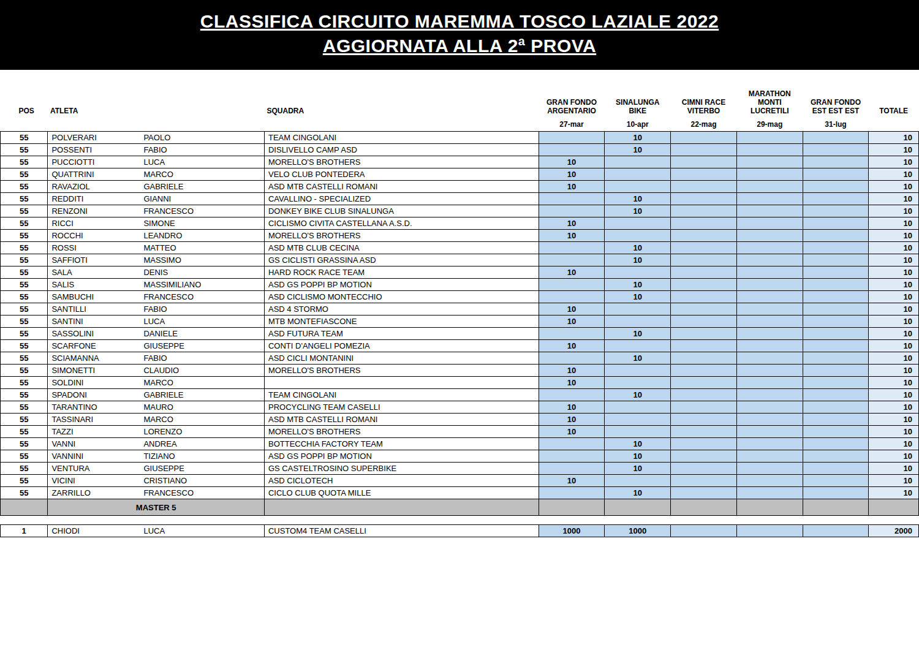CLASSIFICA CIRCUITO MAREMMA TOSCO LAZIALE 2022
AGGIORNATA ALLA 2ª PROVA
| POS | ATLETA | SQUADRA | GRAN FONDO ARGENTARIO | SINALUNGA BIKE | CIMNI RACE VITERBO | MARATHON MONTI LUCRETILI | GRAN FONDO EST EST EST | TOTALE |
| --- | --- | --- | --- | --- | --- | --- | --- | --- |
| | | | 27-mar | 10-apr | 22-mag | 29-mag | 31-lug | |
| 55 | POLVERARI PAOLO | TEAM CINGOLANI | | 10 | | | | 10 |
| 55 | POSSENTI FABIO | DISLIVELLO CAMP ASD | | 10 | | | | 10 |
| 55 | PUCCIOTTI LUCA | MORELLO'S BROTHERS | 10 | | | | | 10 |
| 55 | QUATTRINI MARCO | VELO CLUB PONTEDERA | 10 | | | | | 10 |
| 55 | RAVAZIOL GABRIELE | ASD MTB CASTELLI ROMANI | 10 | | | | | 10 |
| 55 | REDDITI GIANNI | CAVALLINO - SPECIALIZED | | 10 | | | | 10 |
| 55 | RENZONI FRANCESCO | DONKEY BIKE CLUB SINALUNGA | | 10 | | | | 10 |
| 55 | RICCI SIMONE | CICLISMO CIVITA CASTELLANA A.S.D. | 10 | | | | | 10 |
| 55 | ROCCHI LEANDRO | MORELLO'S BROTHERS | 10 | | | | | 10 |
| 55 | ROSSI MATTEO | ASD MTB CLUB CECINA | | 10 | | | | 10 |
| 55 | SAFFIOTI MASSIMO | GS CICLISTI GRASSINA ASD | | 10 | | | | 10 |
| 55 | SALA DENIS | HARD ROCK RACE TEAM | 10 | | | | | 10 |
| 55 | SALIS MASSIMILIANO | ASD GS POPPI BP MOTION | | 10 | | | | 10 |
| 55 | SAMBUCHI FRANCESCO | ASD CICLISMO MONTECCHIO | | 10 | | | | 10 |
| 55 | SANTILLI FABIO | ASD 4 STORMO | 10 | | | | | 10 |
| 55 | SANTINI LUCA | MTB MONTEFIASCONE | 10 | | | | | 10 |
| 55 | SASSOLINI DANIELE | ASD FUTURA TEAM | | 10 | | | | 10 |
| 55 | SCARFONE GIUSEPPE | CONTI D'ANGELI POMEZIA | 10 | | | | | 10 |
| 55 | SCIAMANNA FABIO | ASD CICLI MONTANINI | | 10 | | | | 10 |
| 55 | SIMONETTI CLAUDIO | MORELLO'S BROTHERS | 10 | | | | | 10 |
| 55 | SOLDINI MARCO | | 10 | | | | | 10 |
| 55 | SPADONI GABRIELE | TEAM CINGOLANI | | 10 | | | | 10 |
| 55 | TARANTINO MAURO | PROCYCLING TEAM CASELLI | 10 | | | | | 10 |
| 55 | TASSINARI MARCO | ASD MTB CASTELLI ROMANI | 10 | | | | | 10 |
| 55 | TAZZI LORENZO | MORELLO'S BROTHERS | 10 | | | | | 10 |
| 55 | VANNI ANDREA | BOTTECCHIA FACTORY TEAM | | 10 | | | | 10 |
| 55 | VANNINI TIZIANO | ASD GS POPPI BP MOTION | | 10 | | | | 10 |
| 55 | VENTURA GIUSEPPE | GS CASTELTROSINO SUPERBIKE | | 10 | | | | 10 |
| 55 | VICINI CRISTIANO | ASD CICLOTECH | 10 | | | | | 10 |
| 55 | ZARRILLO FRANCESCO | CICLO CLUB QUOTA MILLE | | 10 | | | | 10 |
| | MASTER 5 | | | | | | | |
| 1 | CHIODI LUCA | CUSTOM4 TEAM CASELLI | 1000 | 1000 | | | | 2000 |